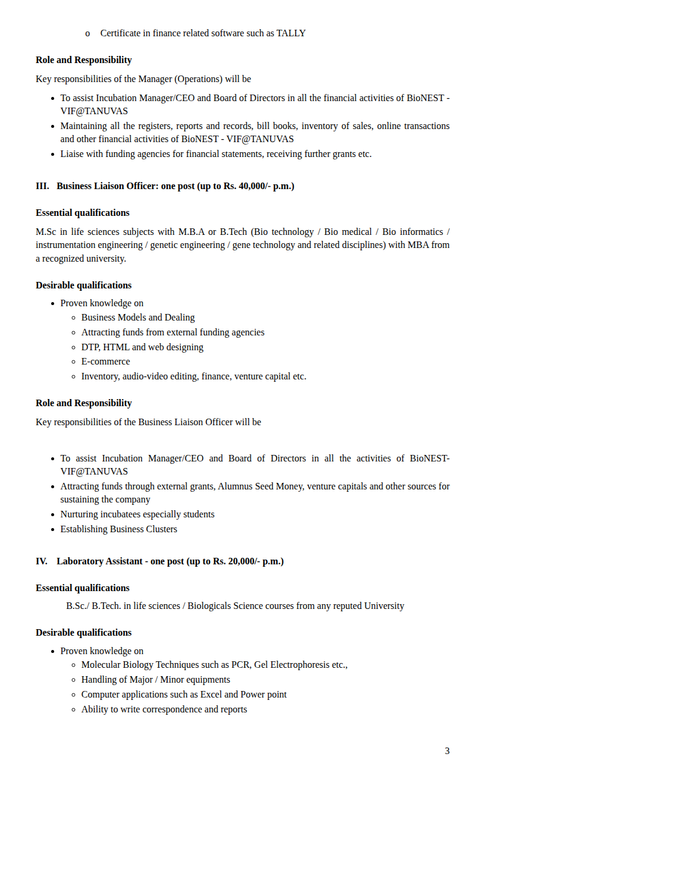o Certificate in finance related software such as TALLY
Role and Responsibility
Key responsibilities of the Manager (Operations) will be
To assist Incubation Manager/CEO and Board of Directors in all the financial activities of BioNEST - VIF@TANUVAS
Maintaining all the registers, reports and records, bill books, inventory of sales, online transactions and other financial activities of BioNEST - VIF@TANUVAS
Liaise with funding agencies for financial statements, receiving further grants etc.
III. Business Liaison Officer: one post (up to Rs. 40,000/- p.m.)
Essential qualifications
M.Sc in life sciences subjects with M.B.A or B.Tech (Bio technology / Bio medical / Bio informatics / instrumentation engineering / genetic engineering / gene technology and related disciplines) with MBA from a recognized university.
Desirable qualifications
Proven knowledge on
Business Models and Dealing
Attracting funds from external funding agencies
DTP, HTML and web designing
E-commerce
Inventory, audio-video editing, finance, venture capital etc.
Role and Responsibility
Key responsibilities of the Business Liaison Officer will be
To assist Incubation Manager/CEO and Board of Directors in all the activities of BioNEST-VIF@TANUVAS
Attracting funds through external grants, Alumnus Seed Money, venture capitals and other sources for sustaining the company
Nurturing incubatees especially students
Establishing Business Clusters
IV. Laboratory Assistant - one post (up to Rs. 20,000/- p.m.)
Essential qualifications
B.Sc./ B.Tech. in life sciences / Biologicals Science courses from any reputed University
Desirable qualifications
Proven knowledge on
Molecular Biology Techniques such as PCR, Gel Electrophoresis etc.,
Handling of Major / Minor equipments
Computer applications such as Excel and Power point
Ability to write correspondence and reports
3